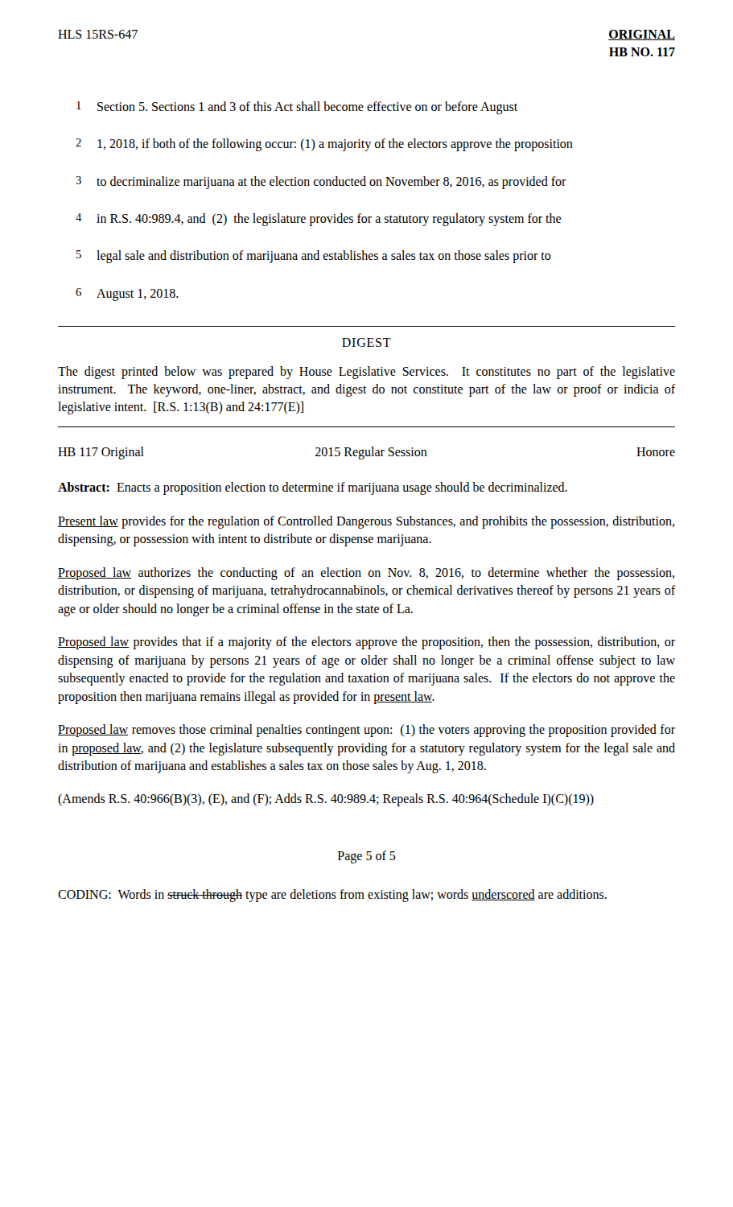HLS 15RS-647
ORIGINAL
HB NO. 117
Section 5. Sections 1 and 3 of this Act shall become effective on or before August
1, 2018, if both of the following occur: (1) a majority of the electors approve the proposition
to decriminalize marijuana at the election conducted on November 8, 2016, as provided for
in R.S. 40:989.4, and (2) the legislature provides for a statutory regulatory system for the
legal sale and distribution of marijuana and establishes a sales tax on those sales prior to
August 1, 2018.
DIGEST
The digest printed below was prepared by House Legislative Services. It constitutes no part of the legislative instrument. The keyword, one-liner, abstract, and digest do not constitute part of the law or proof or indicia of legislative intent. [R.S. 1:13(B) and 24:177(E)]
HB 117 Original
2015 Regular Session
Honore
Abstract: Enacts a proposition election to determine if marijuana usage should be decriminalized.
Present law provides for the regulation of Controlled Dangerous Substances, and prohibits the possession, distribution, dispensing, or possession with intent to distribute or dispense marijuana.
Proposed law authorizes the conducting of an election on Nov. 8, 2016, to determine whether the possession, distribution, or dispensing of marijuana, tetrahydrocannabinols, or chemical derivatives thereof by persons 21 years of age or older should no longer be a criminal offense in the state of La.
Proposed law provides that if a majority of the electors approve the proposition, then the possession, distribution, or dispensing of marijuana by persons 21 years of age or older shall no longer be a criminal offense subject to law subsequently enacted to provide for the regulation and taxation of marijuana sales. If the electors do not approve the proposition then marijuana remains illegal as provided for in present law.
Proposed law removes those criminal penalties contingent upon: (1) the voters approving the proposition provided for in proposed law, and (2) the legislature subsequently providing for a statutory regulatory system for the legal sale and distribution of marijuana and establishes a sales tax on those sales by Aug. 1, 2018.
(Amends R.S. 40:966(B)(3), (E), and (F); Adds R.S. 40:989.4; Repeals R.S. 40:964(Schedule I)(C)(19))
Page 5 of 5
CODING: Words in struck through type are deletions from existing law; words underscored are additions.